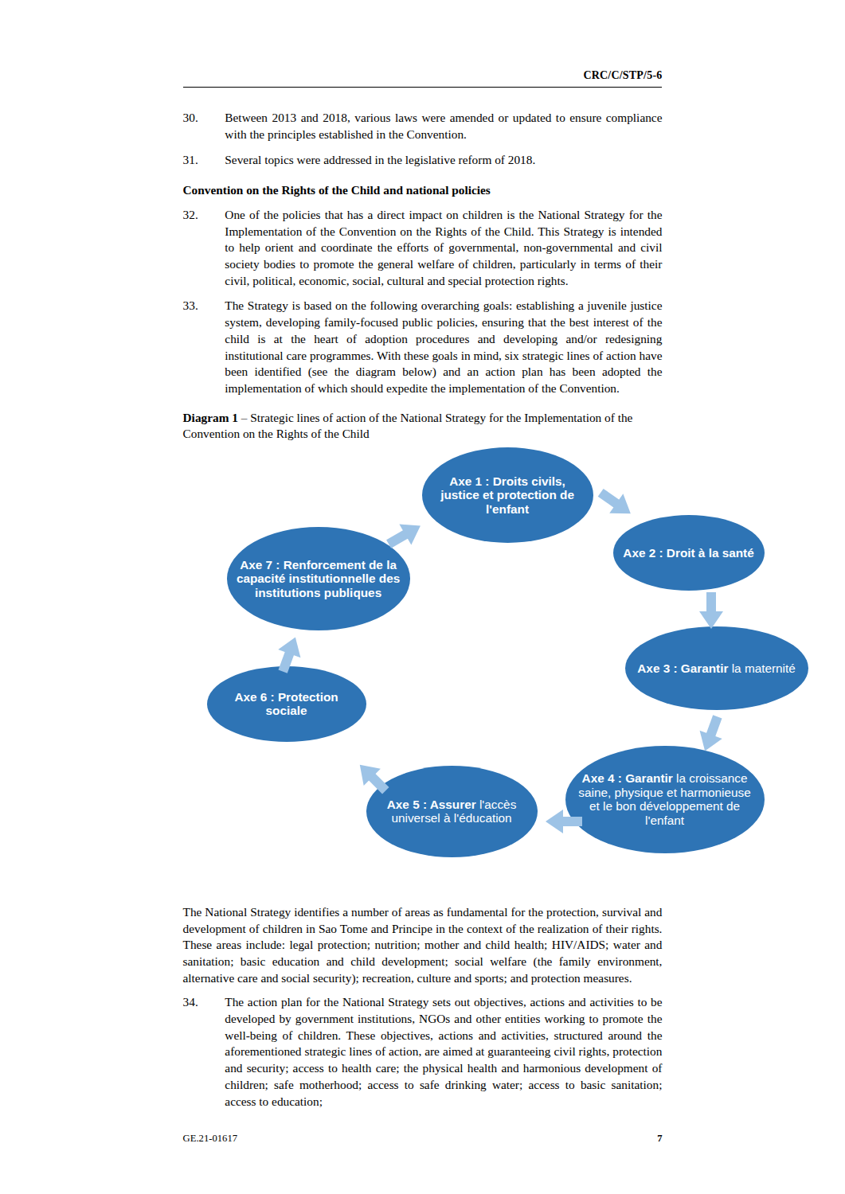CRC/C/STP/5-6
30.
Between 2013 and 2018, various laws were amended or updated to ensure compliance with the principles established in the Convention.
31.
Several topics were addressed in the legislative reform of 2018.
Convention on the Rights of the Child and national policies
32.
One of the policies that has a direct impact on children is the National Strategy for the Implementation of the Convention on the Rights of the Child. This Strategy is intended to help orient and coordinate the efforts of governmental, non-governmental and civil society bodies to promote the general welfare of children, particularly in terms of their civil, political, economic, social, cultural and special protection rights.
33.
The Strategy is based on the following overarching goals: establishing a juvenile justice system, developing family-focused public policies, ensuring that the best interest of the child is at the heart of adoption procedures and developing and/or redesigning institutional care programmes. With these goals in mind, six strategic lines of action have been identified (see the diagram below) and an action plan has been adopted the implementation of which should expedite the implementation of the Convention.
Diagram 1 – Strategic lines of action of the National Strategy for the Implementation of the Convention on the Rights of the Child
Axe 1 : Droits civils, justice et protection de l'enfant
Axe 2 : Droit à la santé
Axe 3 : Garantir la maternité
Axe 4 : Garantir la croissance saine, physique et harmonieuse et le bon développement de l'enfant
Axe 5 : Assurer l'accès universel à l'éducation
Axe 6 : Protection sociale
Axe 7 : Renforcement de la capacité institutionnelle des institutions publiques
The National Strategy identifies a number of areas as fundamental for the protection, survival and development of children in Sao Tome and Principe in the context of the realization of their rights. These areas include: legal protection; nutrition; mother and child health; HIV/AIDS; water and sanitation; basic education and child development; social welfare (the family environment, alternative care and social security); recreation, culture and sports; and protection measures.
34.
The action plan for the National Strategy sets out objectives, actions and activities to be developed by government institutions, NGOs and other entities working to promote the well-being of children. These objectives, actions and activities, structured around the aforementioned strategic lines of action, are aimed at guaranteeing civil rights, protection and security; access to health care; the physical health and harmonious development of children; safe motherhood; access to safe drinking water; access to basic sanitation; access to education;
GE.21-01617
7